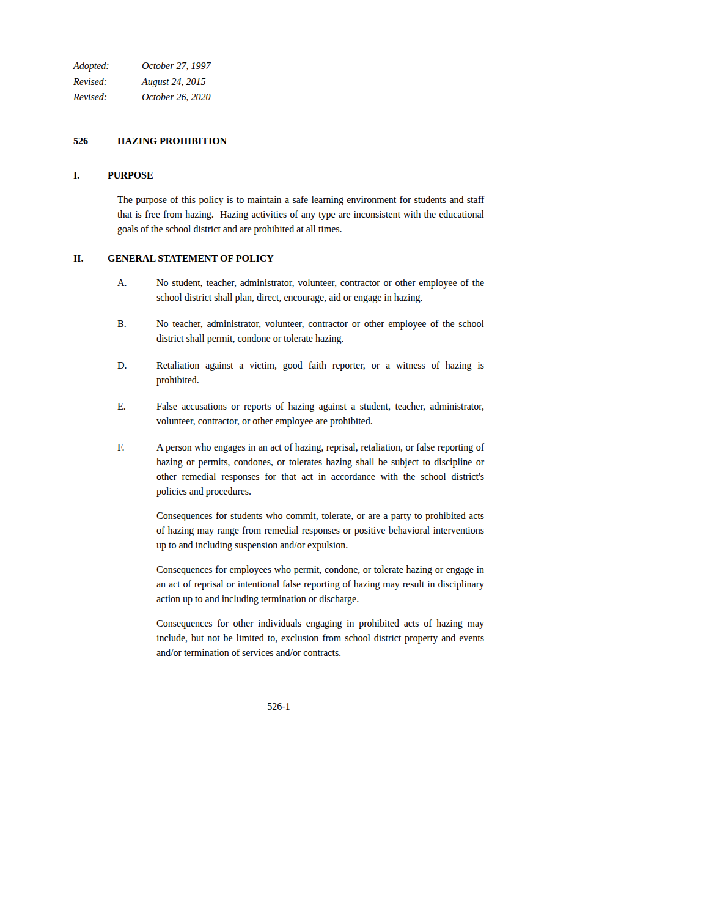Adopted: October 27, 1997
Revised: August 24, 2015
Revised: October 26, 2020
526 HAZING PROHIBITION
I. PURPOSE
The purpose of this policy is to maintain a safe learning environment for students and staff that is free from hazing. Hazing activities of any type are inconsistent with the educational goals of the school district and are prohibited at all times.
II. GENERAL STATEMENT OF POLICY
A. No student, teacher, administrator, volunteer, contractor or other employee of the school district shall plan, direct, encourage, aid or engage in hazing.
B. No teacher, administrator, volunteer, contractor or other employee of the school district shall permit, condone or tolerate hazing.
D. Retaliation against a victim, good faith reporter, or a witness of hazing is prohibited.
E. False accusations or reports of hazing against a student, teacher, administrator, volunteer, contractor, or other employee are prohibited.
F.
A person who engages in an act of hazing, reprisal, retaliation, or false reporting of hazing or permits, condones, or tolerates hazing shall be subject to discipline or other remedial responses for that act in accordance with the school district's policies and procedures.
Consequences for students who commit, tolerate, or are a party to prohibited acts of hazing may range from remedial responses or positive behavioral interventions up to and including suspension and/or expulsion.
Consequences for employees who permit, condone, or tolerate hazing or engage in an act of reprisal or intentional false reporting of hazing may result in disciplinary action up to and including termination or discharge.
Consequences for other individuals engaging in prohibited acts of hazing may include, but not be limited to, exclusion from school district property and events and/or termination of services and/or contracts.
526-1